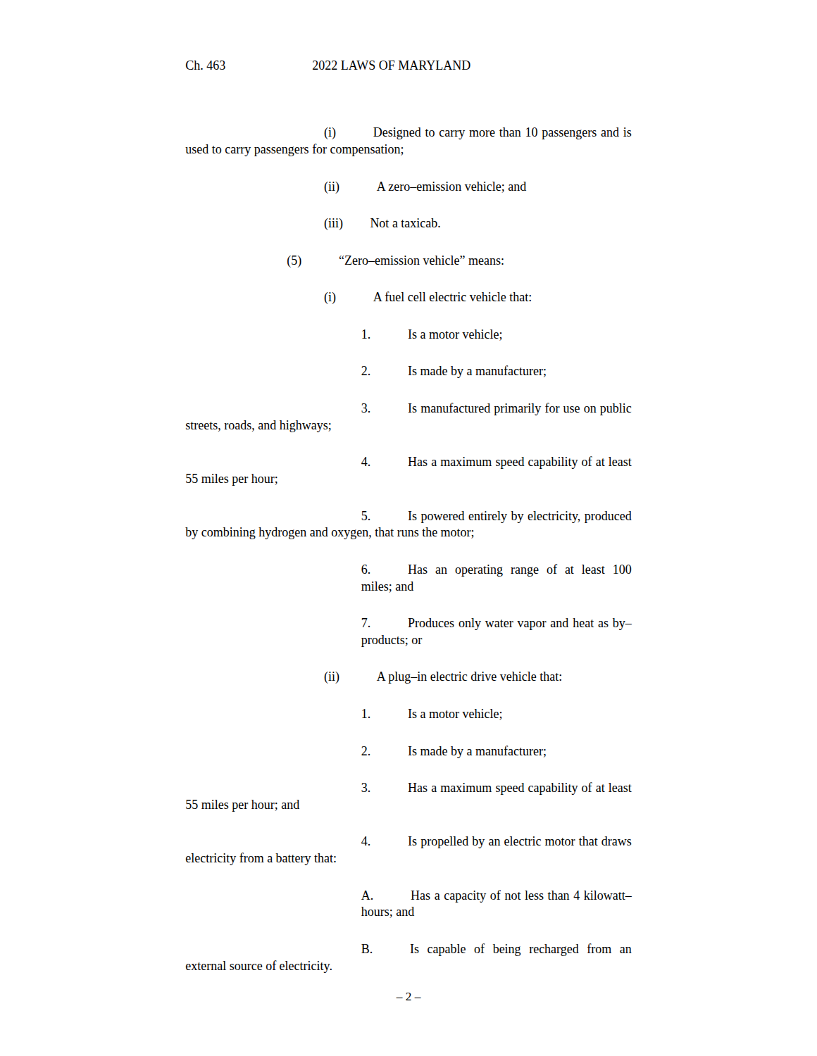Ch. 463
2022 LAWS OF MARYLAND
(i) Designed to carry more than 10 passengers and is used to carry passengers for compensation;
(ii) A zero–emission vehicle; and
(iii) Not a taxicab.
(5) “Zero–emission vehicle” means:
(i) A fuel cell electric vehicle that:
1. Is a motor vehicle;
2. Is made by a manufacturer;
3. Is manufactured primarily for use on public streets, roads, and highways;
4. Has a maximum speed capability of at least 55 miles per hour;
5. Is powered entirely by electricity, produced by combining hydrogen and oxygen, that runs the motor;
6. Has an operating range of at least 100 miles; and
7. Produces only water vapor and heat as by–products; or
(ii) A plug–in electric drive vehicle that:
1. Is a motor vehicle;
2. Is made by a manufacturer;
3. Has a maximum speed capability of at least 55 miles per hour; and
4. Is propelled by an electric motor that draws electricity from a battery that:
A. Has a capacity of not less than 4 kilowatt–hours; and
B. Is capable of being recharged from an external source of electricity.
– 2 –